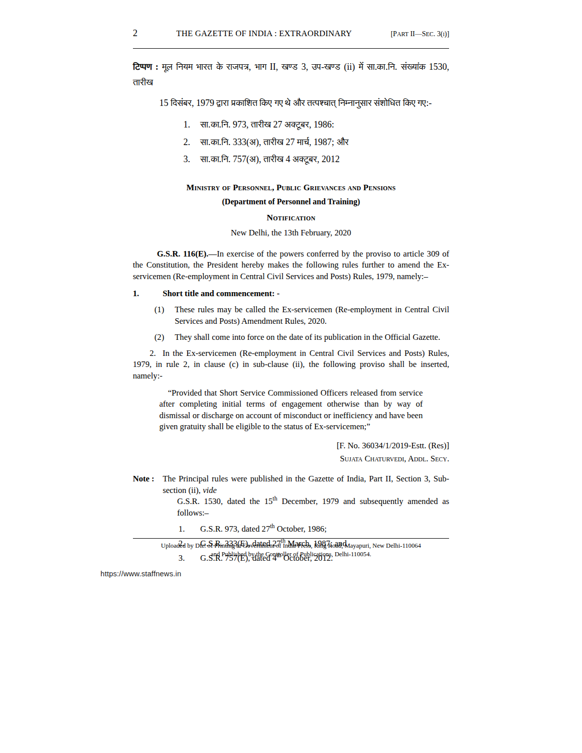2
THE GAZETTE OF INDIA : EXTRAORDINARY
[PART II—SEC. 3(i)]
टिप्पण : मूल नियम भारत के राजपत्र, भाग II, खण्ड 3, उप-खण्ड (ii) में सा.का.नि. संख्यांक 1530, तारीख
15 दिसंबर, 1979 द्वारा प्रकाशित किए गए थे और तत्पश्चात् निम्नानुसार संशोधित किए गए:-
1. सा.का.नि. 973, तारीख 27 अक्टूबर, 1986:
2. सा.का.नि. 333(अ), तारीख 27 मार्च, 1987; और
3. सा.का.नि. 757(अ), तारीख 4 अक्टूबर, 2012
Ministry of Personnel, Public Grievances and Pensions
(Department of Personnel and Training)
Notification
New Delhi, the 13th February, 2020
G.S.R. 116(E).—In exercise of the powers conferred by the proviso to article 309 of the Constitution, the President hereby makes the following rules further to amend the Ex-servicemen (Re-employment in Central Civil Services and Posts) Rules, 1979, namely:–
1.
Short title and commencement: -
(1)
These rules may be called the Ex-servicemen (Re-employment in Central Civil Services and Posts) Amendment Rules, 2020.
(2)
They shall come into force on the date of its publication in the Official Gazette.
2. In the Ex-servicemen (Re-employment in Central Civil Services and Posts) Rules, 1979, in rule 2, in clause (c) in sub-clause (ii), the following proviso shall be inserted, namely:-
“Provided that Short Service Commissioned Officers released from service after completing initial terms of engagement otherwise than by way of dismissal or discharge on account of misconduct or inefficiency and have been given gratuity shall be eligible to the status of Ex-servicemen;”
[F. No. 36034/1/2019-Estt. (Res)]
Sujata Chaturvedi, Addl. Secy.
Note :
The Principal rules were published in the Gazette of India, Part II, Section 3, Sub-section (ii), vide G.S.R. 1530, dated the 15th December, 1979 and subsequently amended as follows:–
1. G.S.R. 973, dated 27th October, 1986;
2. G.S.R. 333(E), dated 27th March, 1987; and
3. G.S.R. 757(E), dated 4th October, 2012.
Uploaded by Dte. of Printing at Government of India Press, Ring Road, Mayapuri, New Delhi-110064
and Published by the Controller of Publications, Delhi-110054.
https://www.staffnews.in